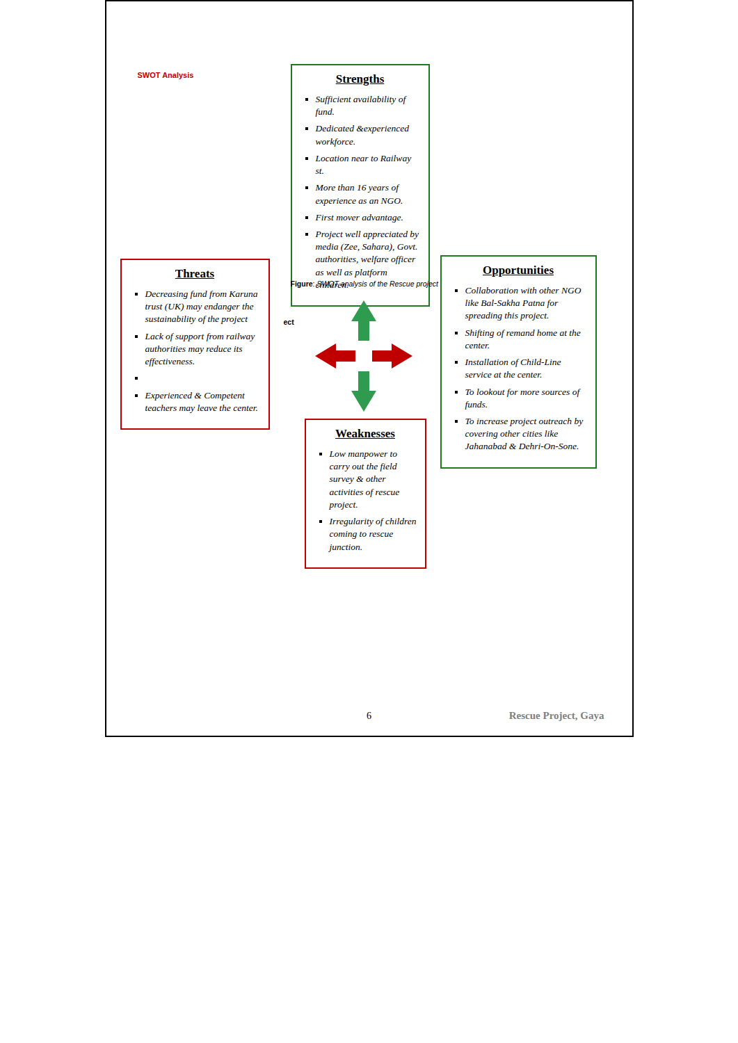SWOT Analysis
Strengths
Sufficient availability of fund.
Dedicated &experienced workforce.
Location near to Railway st.
More than 16 years of experience as an NGO.
First mover advantage.
Project well appreciated by media (Zee, Sahara), Govt. authorities, welfare officer as well as platform children.
Threats
Decreasing fund from Karuna trust (UK) may endanger the sustainability of the project
Lack of support from railway authorities may reduce its effectiveness.
Experienced & Competent teachers may leave the center.
Opportunities
Collaboration with other NGO like Bal-Sakha Patna for spreading this project.
Shifting of remand home at the center.
Installation of Child-Line service at the center.
To lookout for more sources of funds.
To increase project outreach by covering other cities like Jahanabad & Dehri-On-Sone.
Weaknesses
Low manpower to carry out the field survey & other activities of rescue project.
Irregularity of children coming to rescue junction.
Figure: SWOT analysis of the Rescue project
ect
6
Rescue Project, Gaya